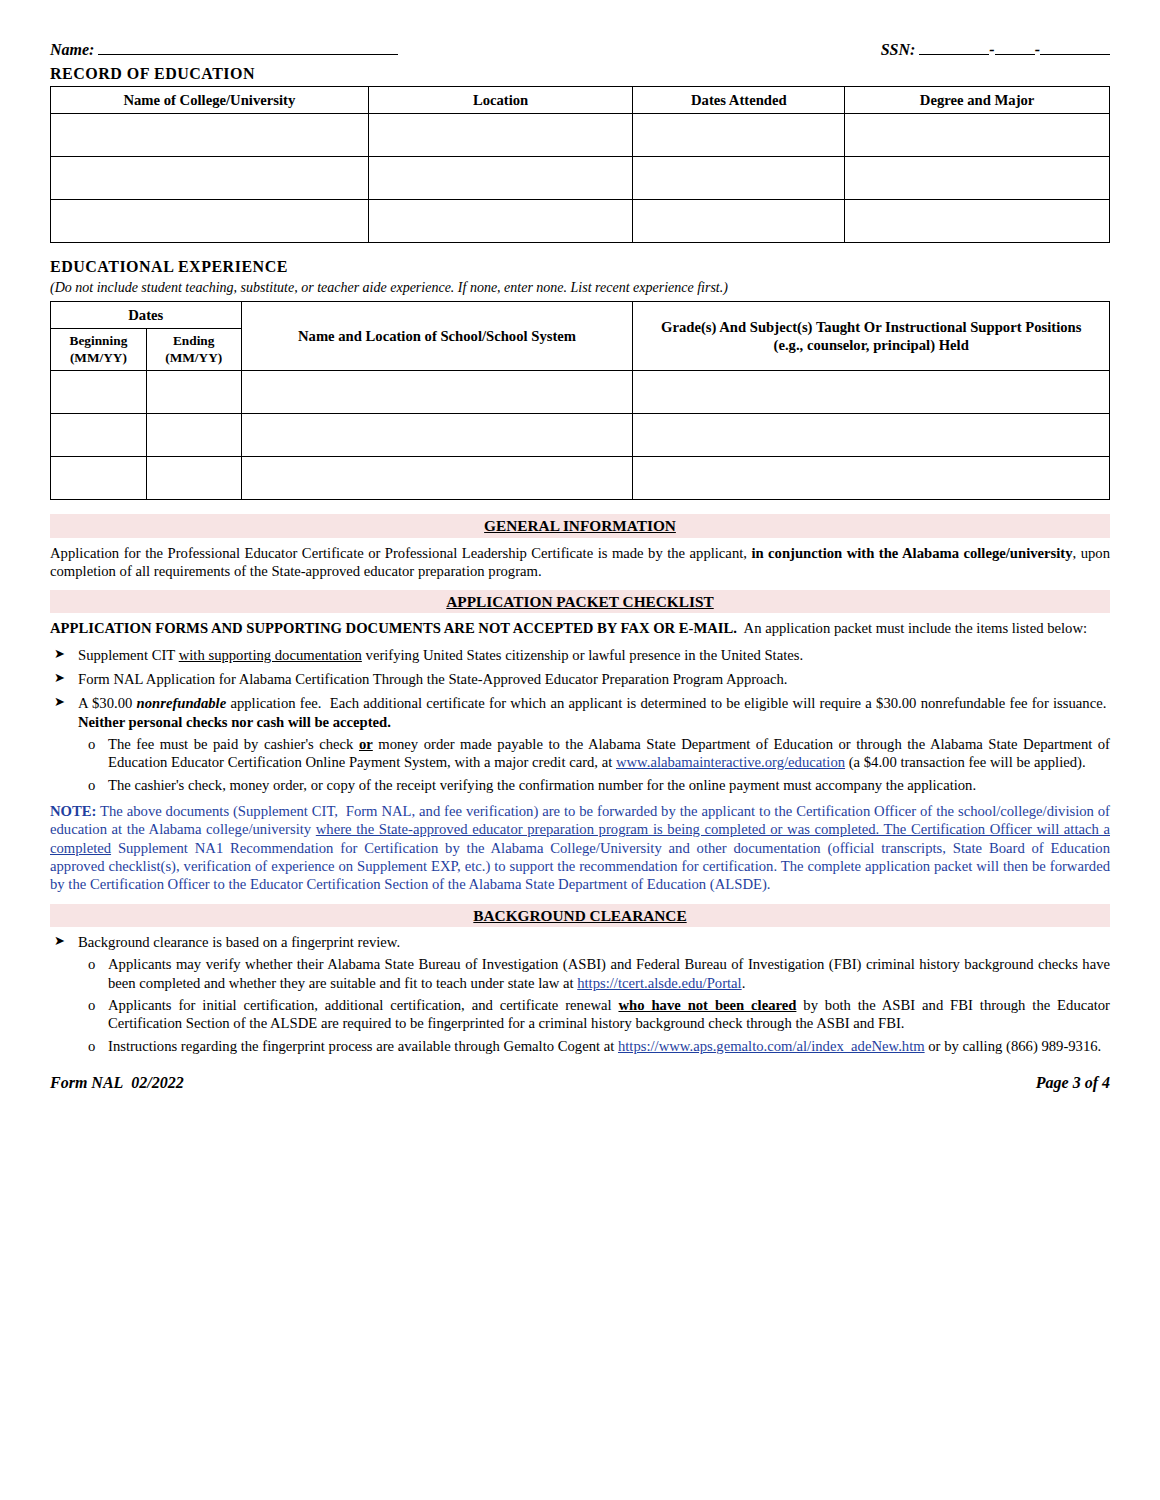Name:
SSN: - -
RECORD OF EDUCATION
| Name of College/University | Location | Dates Attended | Degree and Major |
| --- | --- | --- | --- |
EDUCATIONAL EXPERIENCE
(Do not include student teaching, substitute, or teacher aide experience. If none, enter none. List recent experience first.)
| Dates | Name and Location of School/School System | Grade(s) And Subject(s) Taught Or Instructional Support Positions (e.g., counselor, principal) Held |
| --- | --- | --- |
| Beginning (MM/YY) | Ending (MM/YY) |
GENERAL INFORMATION
Application for the Professional Educator Certificate or Professional Leadership Certificate is made by the applicant, in conjunction with the Alabama college/university, upon completion of all requirements of the State-approved educator preparation program.
APPLICATION PACKET CHECKLIST
APPLICATION FORMS AND SUPPORTING DOCUMENTS ARE NOT ACCEPTED BY FAX OR E-MAIL. An application packet must include the items listed below:
Supplement CIT with supporting documentation verifying United States citizenship or lawful presence in the United States.
Form NAL Application for Alabama Certification Through the State-Approved Educator Preparation Program Approach.
A $30.00 nonrefundable application fee. Each additional certificate for which an applicant is determined to be eligible will require a $30.00 nonrefundable fee for issuance. Neither personal checks nor cash will be accepted.
The fee must be paid by cashier's check or money order made payable to the Alabama State Department of Education or through the Alabama State Department of Education Educator Certification Online Payment System, with a major credit card, at www.alabamainteractive.org/education (a $4.00 transaction fee will be applied).
The cashier's check, money order, or copy of the receipt verifying the confirmation number for the online payment must accompany the application.
NOTE: The above documents (Supplement CIT, Form NAL, and fee verification) are to be forwarded by the applicant to the Certification Officer of the school/college/division of education at the Alabama college/university where the State-approved educator preparation program is being completed or was completed. The Certification Officer will attach a completed Supplement NA1 Recommendation for Certification by the Alabama College/University and other documentation (official transcripts, State Board of Education approved checklist(s), verification of experience on Supplement EXP, etc.) to support the recommendation for certification. The complete application packet will then be forwarded by the Certification Officer to the Educator Certification Section of the Alabama State Department of Education (ALSDE).
BACKGROUND CLEARANCE
Background clearance is based on a fingerprint review.
Applicants may verify whether their Alabama State Bureau of Investigation (ASBI) and Federal Bureau of Investigation (FBI) criminal history background checks have been completed and whether they are suitable and fit to teach under state law at https://tcert.alsde.edu/Portal.
Applicants for initial certification, additional certification, and certificate renewal who have not been cleared by both the ASBI and FBI through the Educator Certification Section of the ALSDE are required to be fingerprinted for a criminal history background check through the ASBI and FBI.
Instructions regarding the fingerprint process are available through Gemalto Cogent at https://www.aps.gemalto.com/al/index_adeNew.htm or by calling (866) 989-9316.
Form NAL 02/2022
Page 3 of 4